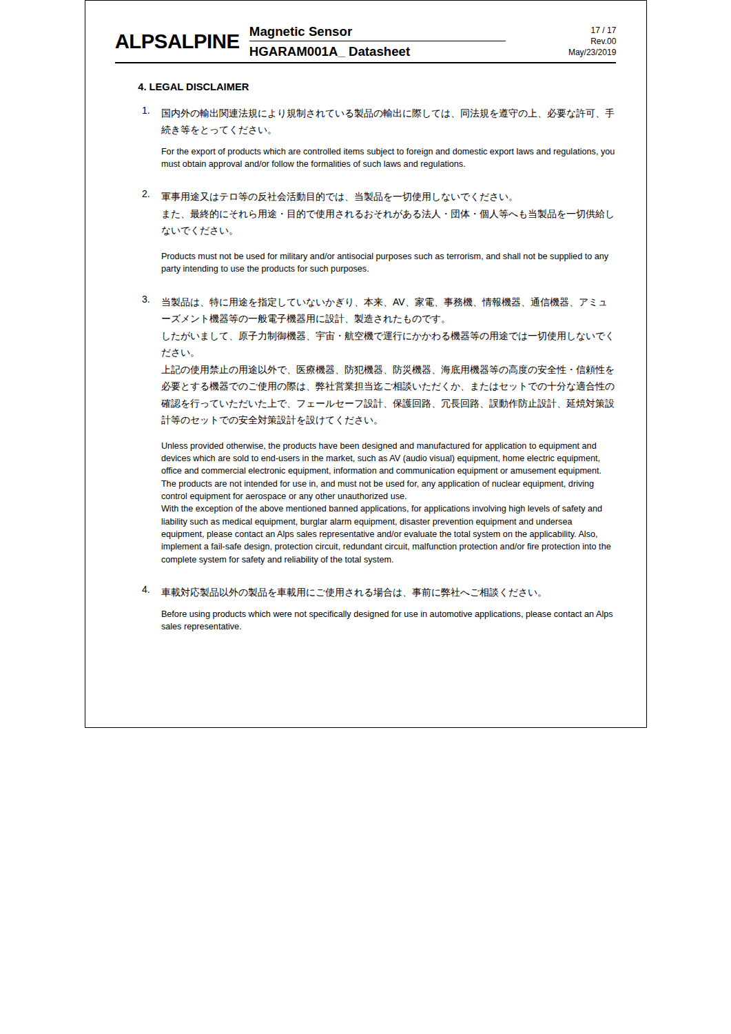ALPSALPINE
Magnetic Sensor HGARAM001A_ Datasheet
17 / 17
Rev.00
May/23/2019
4. LEGAL DISCLAIMER
国内外の輸出関連法規により規制されている製品の輸出に際しては、同法規を遵守の上、必要な許可、手続き等をとってください。
For the export of products which are controlled items subject to foreign and domestic export laws and regulations, you must obtain approval and/or follow the formalities of such laws and regulations.
軍事用途又はテロ等の反社会活動目的では、当製品を一切使用しないでください。
また、最終的にそれら用途・目的で使用されるおそれがある法人・団体・個人等へも当製品を一切供給しないでください。
Products must not be used for military and/or antisocial purposes such as terrorism, and shall not be supplied to any party intending to use the products for such purposes.
当製品は、特に用途を指定していないかぎり、本来、AV、家電、事務機、情報機器、通信機器、アミューズメント機器等の一般電子機器用に設計、製造されたものです。
したがいまして、原子力制御機器、宇宙・航空機で運行にかかわる機器等の用途では一切使用しないでください。
上記の使用禁止の用途以外で、医療機器、防犯機器、防災機器、海底用機器等の高度の安全性・信頼性を必要とする機器でのご使用の際は、弊社営業担当迄ご相談いただくか、またはセットでの十分な適合性の確認を行っていただいた上で、フェールセーフ設計、保護回路、冗長回路、誤動作防止設計、延焼対策設計等のセットでの安全対策設計を設けてください。
Unless provided otherwise, the products have been designed and manufactured for application to equipment and devices which are sold to end-users in the market, such as AV (audio visual) equipment, home electric equipment, office and commercial electronic equipment, information and communication equipment or amusement equipment. The products are not intended for use in, and must not be used for, any application of nuclear equipment, driving control equipment for aerospace or any other unauthorized use.
With the exception of the above mentioned banned applications, for applications involving high levels of safety and liability such as medical equipment, burglar alarm equipment, disaster prevention equipment and undersea equipment, please contact an Alps sales representative and/or evaluate the total system on the applicability. Also, implement a fail-safe design, protection circuit, redundant circuit, malfunction protection and/or fire protection into the complete system for safety and reliability of the total system.
車載対応製品以外の製品を車載用にご使用される場合は、事前に弊社へご相談ください。
Before using products which were not specifically designed for use in automotive applications, please contact an Alps sales representative.